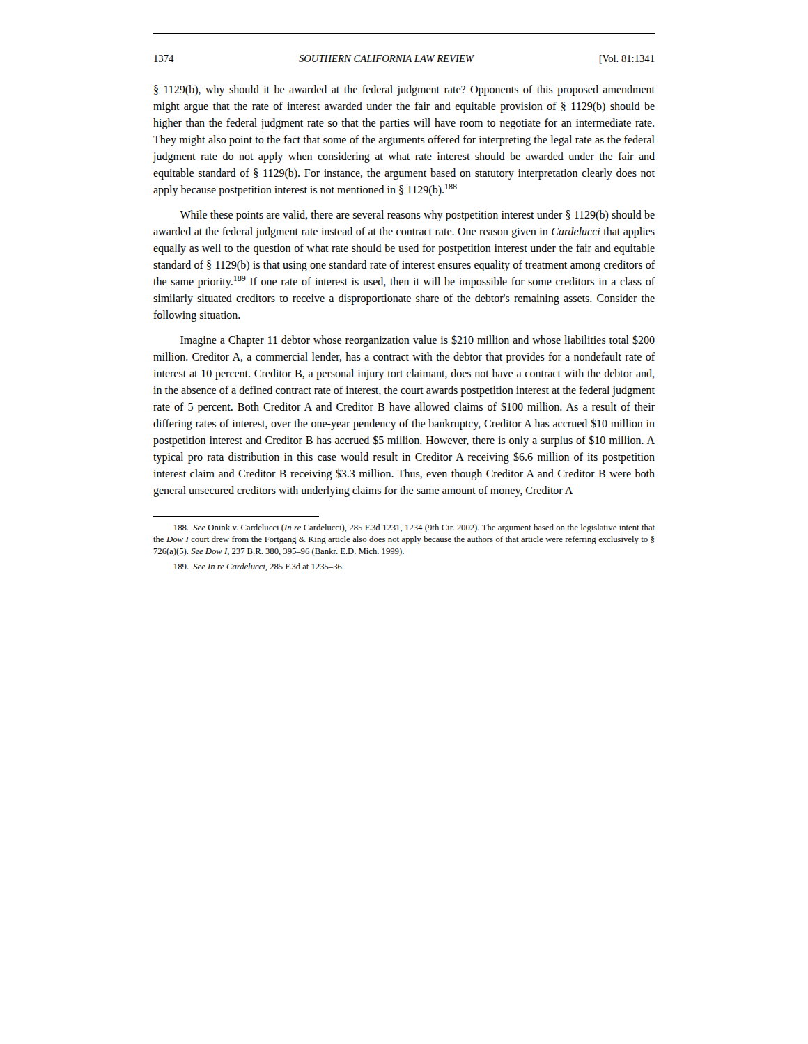1374 SOUTHERN CALIFORNIA LAW REVIEW [Vol. 81:1341
§ 1129(b), why should it be awarded at the federal judgment rate? Opponents of this proposed amendment might argue that the rate of interest awarded under the fair and equitable provision of § 1129(b) should be higher than the federal judgment rate so that the parties will have room to negotiate for an intermediate rate. They might also point to the fact that some of the arguments offered for interpreting the legal rate as the federal judgment rate do not apply when considering at what rate interest should be awarded under the fair and equitable standard of § 1129(b). For instance, the argument based on statutory interpretation clearly does not apply because postpetition interest is not mentioned in § 1129(b).188
While these points are valid, there are several reasons why postpetition interest under § 1129(b) should be awarded at the federal judgment rate instead of at the contract rate. One reason given in Cardelucci that applies equally as well to the question of what rate should be used for postpetition interest under the fair and equitable standard of § 1129(b) is that using one standard rate of interest ensures equality of treatment among creditors of the same priority.189 If one rate of interest is used, then it will be impossible for some creditors in a class of similarly situated creditors to receive a disproportionate share of the debtor's remaining assets. Consider the following situation.
Imagine a Chapter 11 debtor whose reorganization value is $210 million and whose liabilities total $200 million. Creditor A, a commercial lender, has a contract with the debtor that provides for a nondefault rate of interest at 10 percent. Creditor B, a personal injury tort claimant, does not have a contract with the debtor and, in the absence of a defined contract rate of interest, the court awards postpetition interest at the federal judgment rate of 5 percent. Both Creditor A and Creditor B have allowed claims of $100 million. As a result of their differing rates of interest, over the one-year pendency of the bankruptcy, Creditor A has accrued $10 million in postpetition interest and Creditor B has accrued $5 million. However, there is only a surplus of $10 million. A typical pro rata distribution in this case would result in Creditor A receiving $6.6 million of its postpetition interest claim and Creditor B receiving $3.3 million. Thus, even though Creditor A and Creditor B were both general unsecured creditors with underlying claims for the same amount of money, Creditor A
188. See Onink v. Cardelucci (In re Cardelucci), 285 F.3d 1231, 1234 (9th Cir. 2002). The argument based on the legislative intent that the Dow I court drew from the Fortgang & King article also does not apply because the authors of that article were referring exclusively to § 726(a)(5). See Dow I, 237 B.R. 380, 395–96 (Bankr. E.D. Mich. 1999).
189. See In re Cardelucci, 285 F.3d at 1235–36.